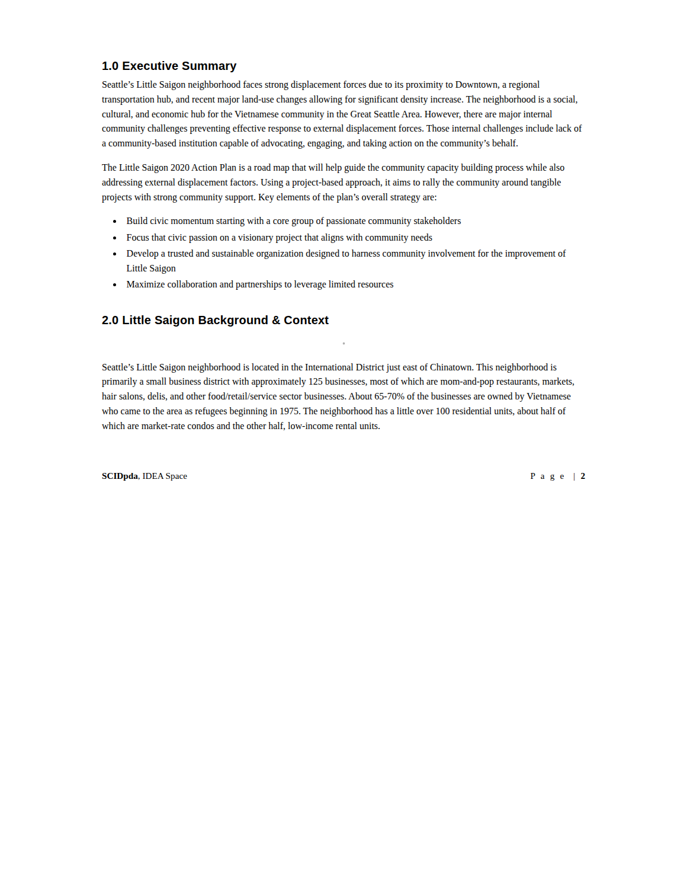1.0 Executive Summary
Seattle’s Little Saigon neighborhood faces strong displacement forces due to its proximity to Downtown, a regional transportation hub, and recent major land-use changes allowing for significant density increase. The neighborhood is a social, cultural, and economic hub for the Vietnamese community in the Great Seattle Area. However, there are major internal community challenges preventing effective response to external displacement forces. Those internal challenges include lack of a community-based institution capable of advocating, engaging, and taking action on the community’s behalf.
The Little Saigon 2020 Action Plan is a road map that will help guide the community capacity building process while also addressing external displacement factors. Using a project-based approach, it aims to rally the community around tangible projects with strong community support. Key elements of the plan’s overall strategy are:
Build civic momentum starting with a core group of passionate community stakeholders
Focus that civic passion on a visionary project that aligns with community needs
Develop a trusted and sustainable organization designed to harness community involvement for the improvement of Little Saigon
Maximize collaboration and partnerships to leverage limited resources
2.0 Little Saigon Background & Context
Seattle’s Little Saigon neighborhood is located in the International District just east of Chinatown. This neighborhood is primarily a small business district with approximately 125 businesses, most of which are mom-and-pop restaurants, markets, hair salons, delis, and other food/retail/service sector businesses. About 65-70% of the businesses are owned by Vietnamese who came to the area as refugees beginning in 1975. The neighborhood has a little over 100 residential units, about half of which are market-rate condos and the other half, low-income rental units.
SCIDpda, IDEA Space P a g e | 2